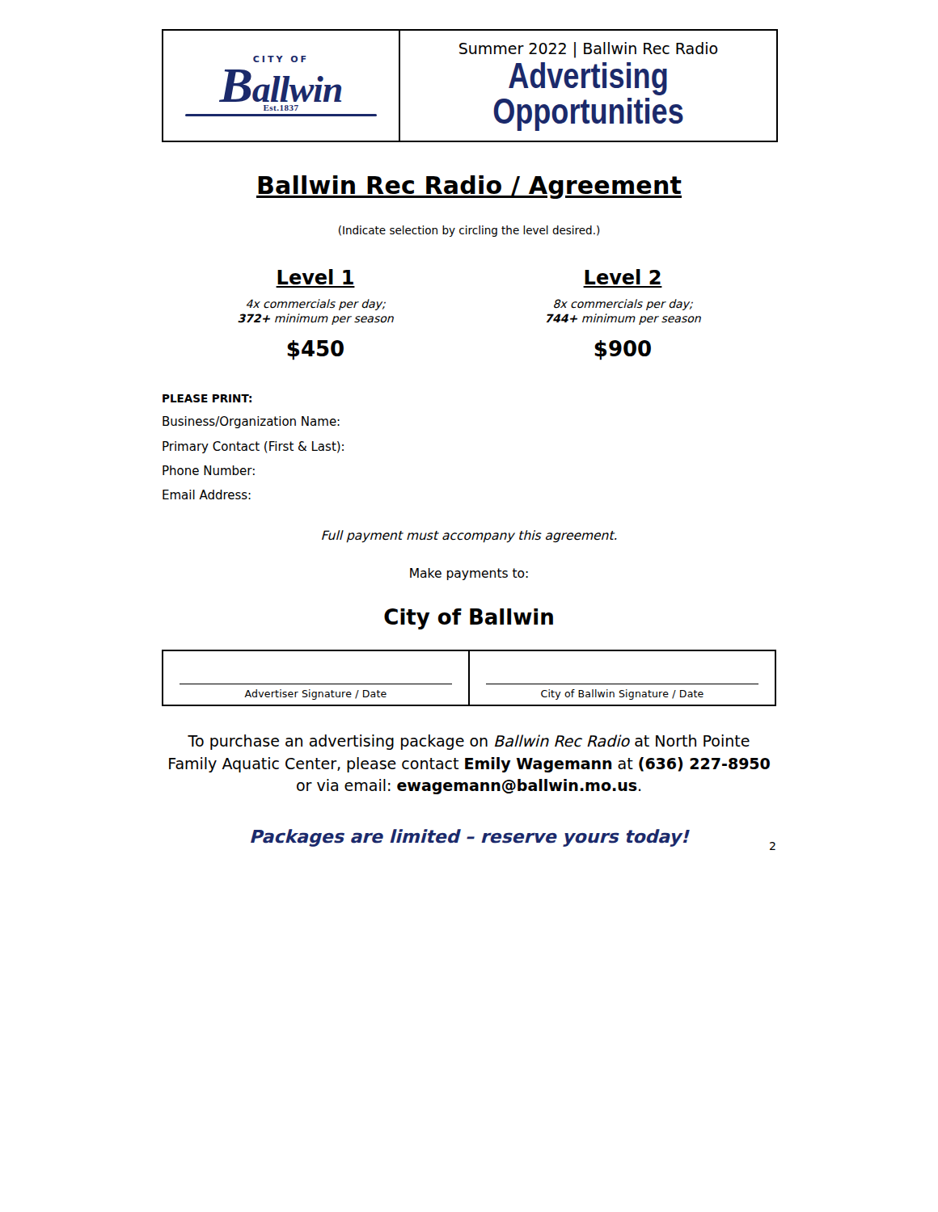CITY OF
Ballwin
Est.1837
Summer 2022 | Ballwin Rec Radio
Advertising
Opportunities
Ballwin Rec Radio / Agreement
(Indicate selection by circling the level desired.)
Level 1
4x commercials per day;
372+ minimum per season
$450
Level 2
8x commercials per day;
744+ minimum per season
$900
PLEASE PRINT:
Business/Organization Name:
Primary Contact (First & Last):
Phone Number:
Email Address:
Full payment must accompany this agreement.
Make payments to:
City of Ballwin
| Advertiser Signature / Date | City of Ballwin Signature / Date |
To purchase an advertising package on Ballwin Rec Radio at North Pointe Family Aquatic Center, please contact Emily Wagemann at (636) 227-8950 or via email: ewagemann@ballwin.mo.us.
Packages are limited – reserve yours today!
2